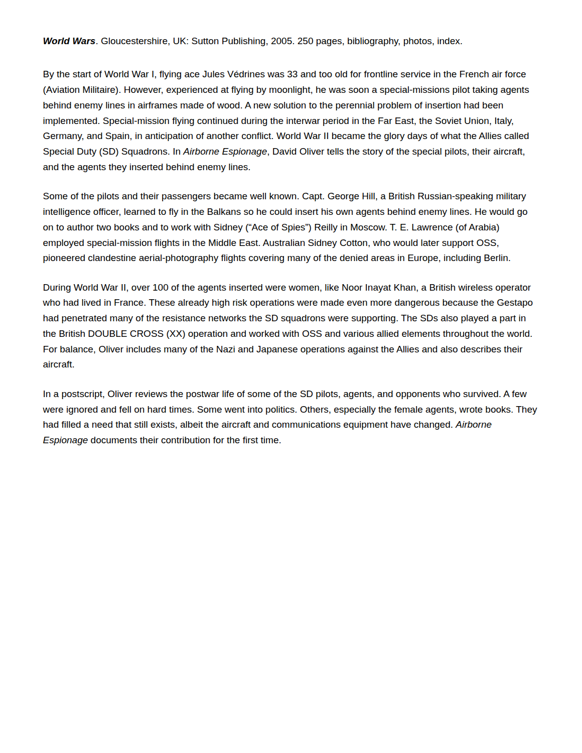World Wars. Gloucestershire, UK: Sutton Publishing, 2005. 250 pages, bibliography, photos, index.
By the start of World War I, flying ace Jules Védrines was 33 and too old for frontline service in the French air force (Aviation Militaire). However, experienced at flying by moonlight, he was soon a special-missions pilot taking agents behind enemy lines in airframes made of wood. A new solution to the perennial problem of insertion had been implemented. Special-mission flying continued during the interwar period in the Far East, the Soviet Union, Italy, Germany, and Spain, in anticipation of another conflict. World War II became the glory days of what the Allies called Special Duty (SD) Squadrons. In Airborne Espionage, David Oliver tells the story of the special pilots, their aircraft, and the agents they inserted behind enemy lines.
Some of the pilots and their passengers became well known. Capt. George Hill, a British Russian-speaking military intelligence officer, learned to fly in the Balkans so he could insert his own agents behind enemy lines. He would go on to author two books and to work with Sidney (“Ace of Spies”) Reilly in Moscow. T. E. Lawrence (of Arabia) employed special-mission flights in the Middle East. Australian Sidney Cotton, who would later support OSS, pioneered clandestine aerial-photography flights covering many of the denied areas in Europe, including Berlin.
During World War II, over 100 of the agents inserted were women, like Noor Inayat Khan, a British wireless operator who had lived in France. These already high risk operations were made even more dangerous because the Gestapo had penetrated many of the resistance networks the SD squadrons were supporting. The SDs also played a part in the British DOUBLE CROSS (XX) operation and worked with OSS and various allied elements throughout the world. For balance, Oliver includes many of the Nazi and Japanese operations against the Allies and also describes their aircraft.
In a postscript, Oliver reviews the postwar life of some of the SD pilots, agents, and opponents who survived. A few were ignored and fell on hard times. Some went into politics. Others, especially the female agents, wrote books. They had filled a need that still exists, albeit the aircraft and communications equipment have changed. Airborne Espionage documents their contribution for the first time.